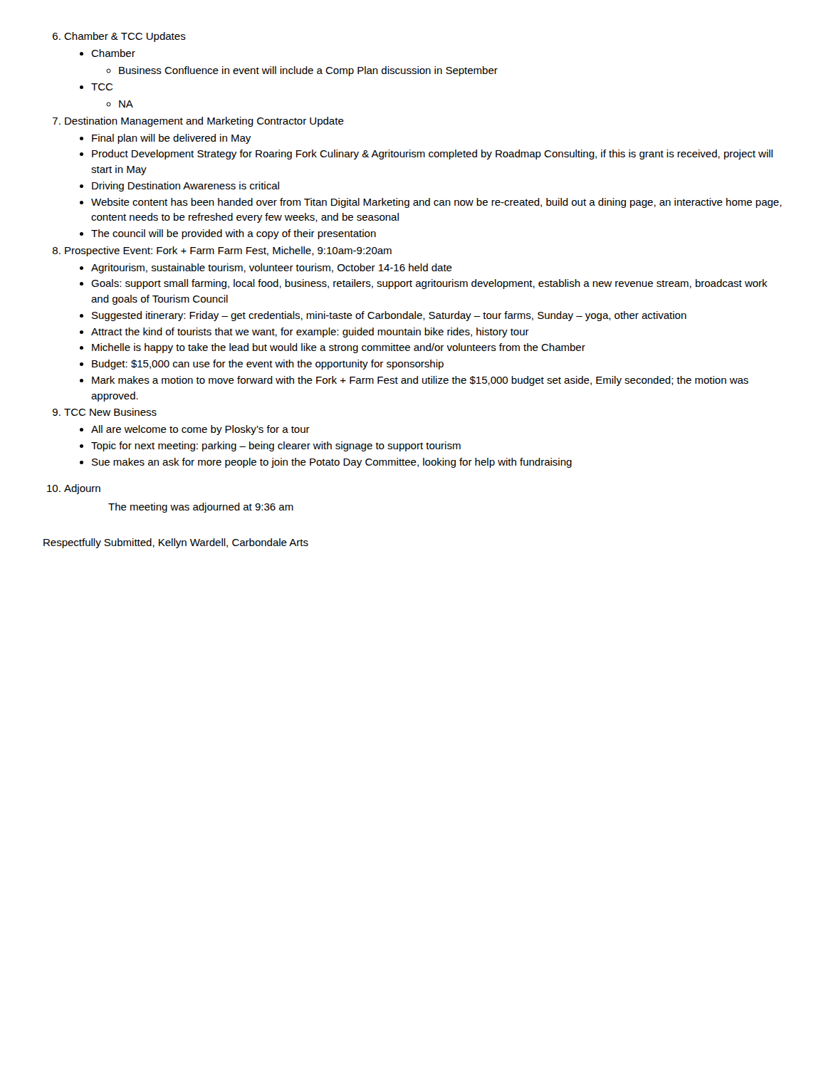Chamber & TCC Updates
Chamber
Business Confluence in event will include a Comp Plan discussion in September
TCC
NA
Destination Management and Marketing Contractor Update
Final plan will be delivered in May
Product Development Strategy for Roaring Fork Culinary & Agritourism completed by Roadmap Consulting, if this is grant is received, project will start in May
Driving Destination Awareness is critical
Website content has been handed over from Titan Digital Marketing and can now be re-created, build out a dining page, an interactive home page, content needs to be refreshed every few weeks, and be seasonal
The council will be provided with a copy of their presentation
Prospective Event: Fork + Farm Farm Fest, Michelle, 9:10am-9:20am
Agritourism, sustainable tourism, volunteer tourism, October 14-16 held date
Goals: support small farming, local food, business, retailers, support agritourism development, establish a new revenue stream, broadcast work and goals of Tourism Council
Suggested itinerary: Friday – get credentials, mini-taste of Carbondale, Saturday – tour farms, Sunday – yoga, other activation
Attract the kind of tourists that we want, for example: guided mountain bike rides, history tour
Michelle is happy to take the lead but would like a strong committee and/or volunteers from the Chamber
Budget: $15,000 can use for the event with the opportunity for sponsorship
Mark makes a motion to move forward with the Fork + Farm Fest and utilize the $15,000 budget set aside, Emily seconded; the motion was approved.
TCC New Business
All are welcome to come by Plosky’s for a tour
Topic for next meeting: parking – being clearer with signage to support tourism
Sue makes an ask for more people to join the Potato Day Committee, looking for help with fundraising
Adjourn
The meeting was adjourned at 9:36 am
Respectfully Submitted, Kellyn Wardell, Carbondale Arts